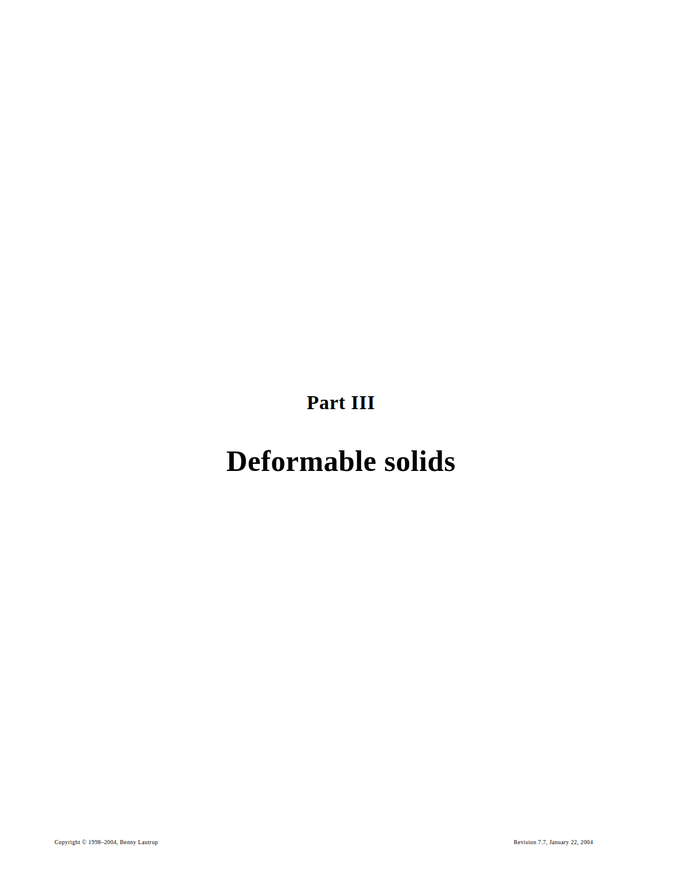Part III
Deformable solids
Copyright © 1998–2004, Benny Lautrup
Revision 7.7, January 22, 2004